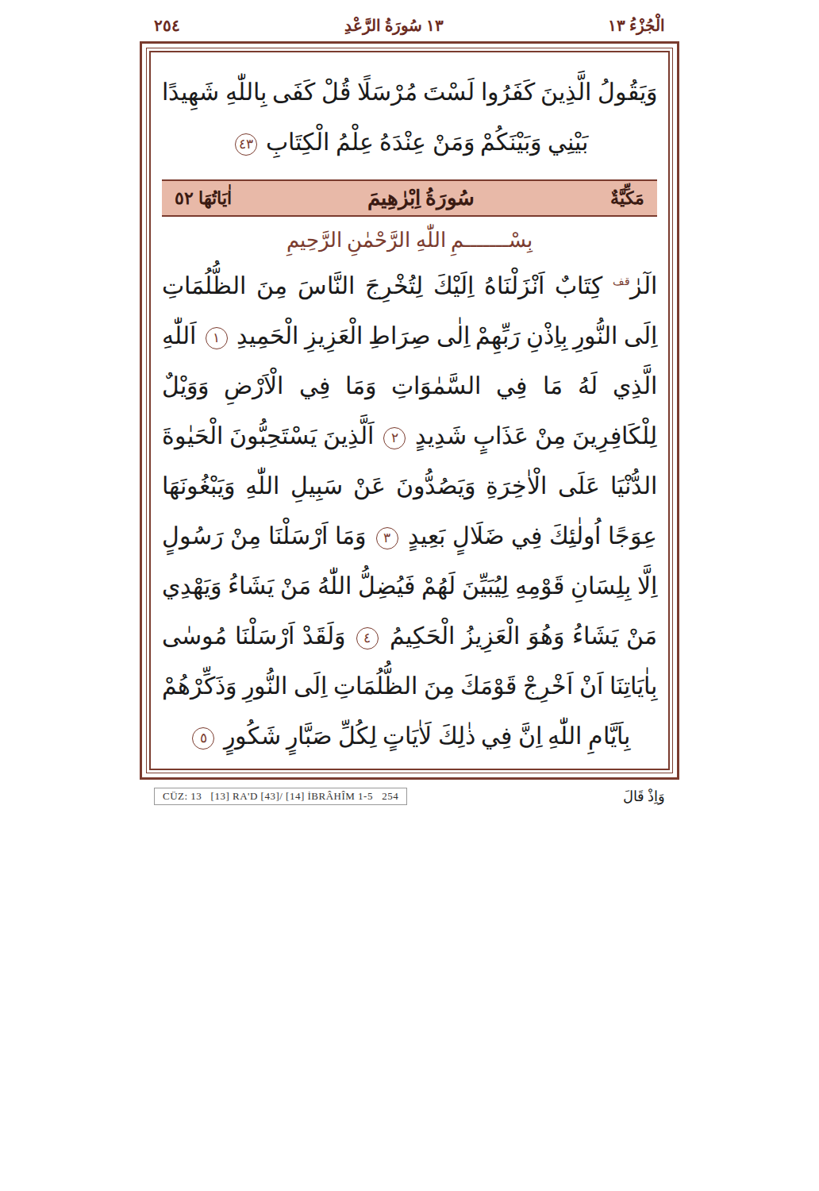الْجُزْءُ ١٣ ١٣ سُورَةُ الرَّعْدِ ٢٥٤
وَيَقُولُ الَّذِينَ كَفَرُوا لَسْتَ مُرْسَلًا قُلْ كَفَى بِاللّٰهِ شَهِيدًا بَيْنِي وَبَيْنَكُمْ وَمَنْ عِنْدَهُ عِلْمُ الْكِتَابِ ٤٣
مَكِّيَّةٌ سُورَةُ اِبْرٰهِيمَ اٰيَاتُهَا ٥٢
بِسْـــــــمِ اللّٰهِ الرَّحْمٰنِ الرَّحِيمِ
الٓرٰقف كِتَابٌ اَنْزَلْنَاهُ اِلَيْكَ لِتُخْرِجَ النَّاسَ مِنَ الظُّلُمَاتِ اِلَى النُّورِ بِاِذْنِ رَبِّهِمْ اِلٰى صِرَاطِ الْعَزِيزِ الْحَمِيدِ ١ اَللّٰهِ الَّذِي لَهُ مَا فِي السَّمٰوَاتِ وَمَا فِي الْاَرْضِ وَوَيْلٌ لِلْكَافِرِينَ مِنْ عَذَابٍ شَدِيدٍ ٢ اَلَّذِينَ يَسْتَحِبُّونَ الْحَيٰوةَ الدُّنْيَا عَلَى الْاٰخِرَةِ وَيَصُدُّونَ عَنْ سَبِيلِ اللّٰهِ وَيَبْغُونَهَا عِوَجًا اُولٰئِكَ فِي ضَلَالٍ بَعِيدٍ ٣ وَمَا اَرْسَلْنَا مِنْ رَسُولٍ اِلَّا بِلِسَانِ قَوْمِهِ لِيُبَيِّنَ لَهُمْ فَيُضِلُّ اللّٰهُ مَنْ يَشَاءُ وَيَهْدِي مَنْ يَشَاءُ وَهُوَ الْعَزِيزُ الْحَكِيمُ ٤ وَلَقَدْ اَرْسَلْنَا مُوسٰى بِاٰيَاتِنَا اَنْ اَخْرِجْ قَوْمَكَ مِنَ الظُّلُمَاتِ اِلَى النُّورِ وَذَكِّرْهُمْ بِاَيَّامِ اللّٰهِ اِنَّ فِي ذٰلِكَ لَاٰيَاتٍ لِكُلِّ صَبَّارٍ شَكُورٍ ٥
وَاِذْ قَالَ CÜZ: 13 [13] RA'D [43]/ [14] İBRÂHÎM 1-5 254